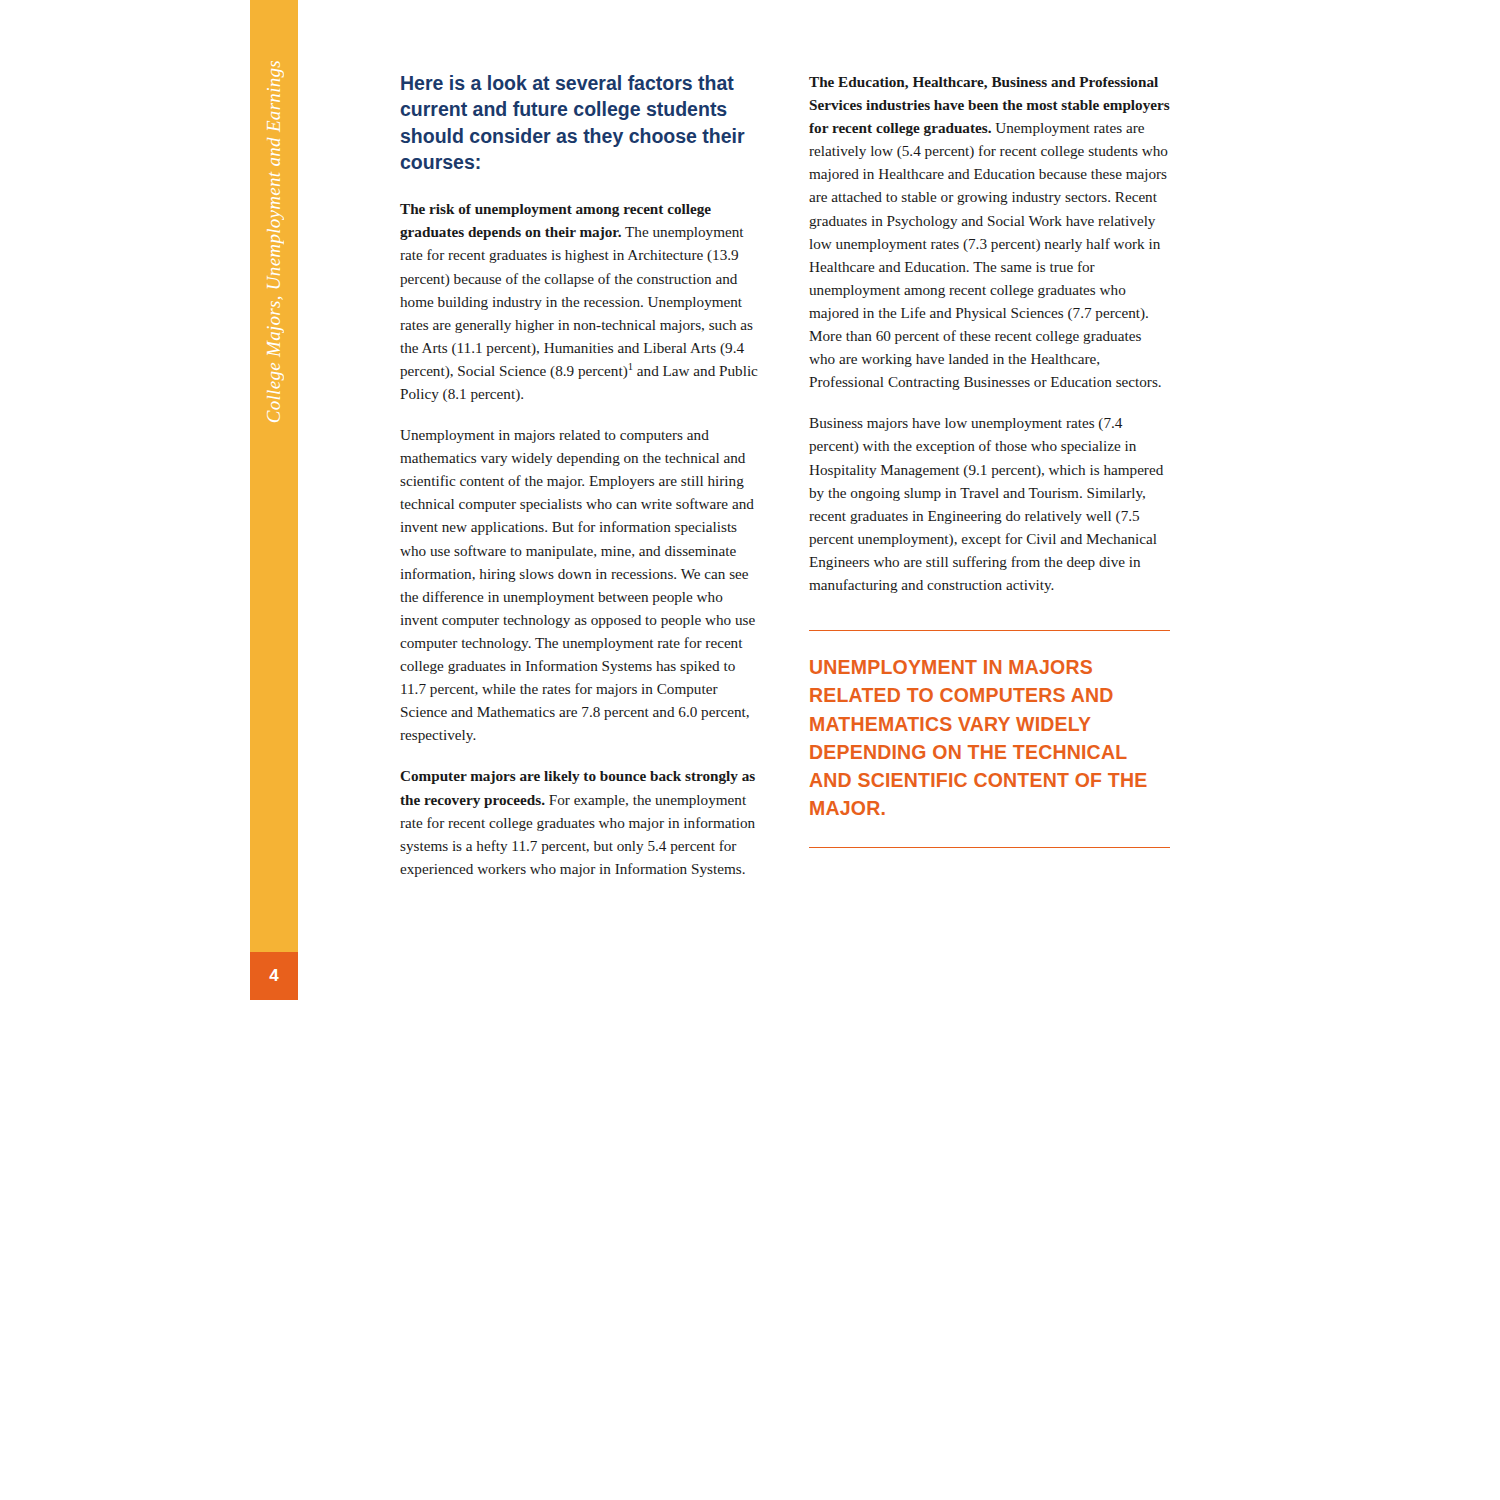College Majors, Unemployment and Earnings
4
Here is a look at several factors that current and future college students should consider as they choose their courses:
The risk of unemployment among recent college graduates depends on their major. The unemployment rate for recent graduates is highest in Architecture (13.9 percent) because of the collapse of the construction and home building industry in the recession. Unemployment rates are generally higher in non-technical majors, such as the Arts (11.1 percent), Humanities and Liberal Arts (9.4 percent), Social Science (8.9 percent)1 and Law and Public Policy (8.1 percent).
Unemployment in majors related to computers and mathematics vary widely depending on the technical and scientific content of the major. Employers are still hiring technical computer specialists who can write software and invent new applications. But for information specialists who use software to manipulate, mine, and disseminate information, hiring slows down in recessions. We can see the difference in unemployment between people who invent computer technology as opposed to people who use computer technology. The unemployment rate for recent college graduates in Information Systems has spiked to 11.7 percent, while the rates for majors in Computer Science and Mathematics are 7.8 percent and 6.0 percent, respectively.
Computer majors are likely to bounce back strongly as the recovery proceeds. For example, the unemployment rate for recent college graduates who major in information systems is a hefty 11.7 percent, but only 5.4 percent for experienced workers who major in Information Systems.
The Education, Healthcare, Business and Professional Services industries have been the most stable employers for recent college graduates. Unemployment rates are relatively low (5.4 percent) for recent college students who majored in Healthcare and Education because these majors are attached to stable or growing industry sectors. Recent graduates in Psychology and Social Work have relatively low unemployment rates (7.3 percent) nearly half work in Healthcare and Education. The same is true for unemployment among recent college graduates who majored in the Life and Physical Sciences (7.7 percent). More than 60 percent of these recent college graduates who are working have landed in the Healthcare, Professional Contracting Businesses or Education sectors.
Business majors have low unemployment rates (7.4 percent) with the exception of those who specialize in Hospitality Management (9.1 percent), which is hampered by the ongoing slump in Travel and Tourism. Similarly, recent graduates in Engineering do relatively well (7.5 percent unemployment), except for Civil and Mechanical Engineers who are still suffering from the deep dive in manufacturing and construction activity.
UNEMPLOYMENT IN MAJORS RELATED TO COMPUTERS AND MATHEMATICS VARY WIDELY DEPENDING ON THE TECHNICAL AND SCIENTIFIC CONTENT OF THE MAJOR.